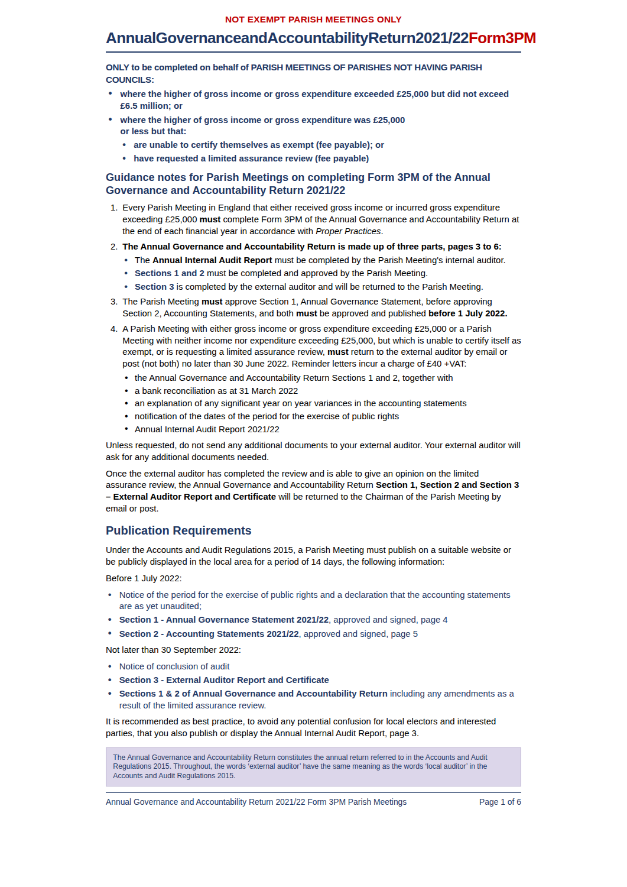NOT EXEMPT PARISH MEETINGS ONLY
AnnualGovernanceandAccountabilityReturn2021/22Form3PM
ONLY to be completed on behalf of PARISH MEETINGS OF PARISHES NOT HAVING PARISH COUNCILS:
where the higher of gross income or gross expenditure exceeded £25,000 but did not exceed £6.5 million; or
where the higher of gross income or gross expenditure was £25,000
or less but that:
are unable to certify themselves as exempt (fee payable); or
have requested a limited assurance review (fee payable)
Guidance notes for Parish Meetings on completing Form 3PM of the Annual Governance and Accountability Return 2021/22
Every Parish Meeting in England that either received gross income or incurred gross expenditure exceeding £25,000 must complete Form 3PM of the Annual Governance and Accountability Return at the end of each financial year in accordance with Proper Practices.
The Annual Governance and Accountability Return is made up of three parts, pages 3 to 6:
The Annual Internal Audit Report must be completed by the Parish Meeting's internal auditor.
Sections 1 and 2 must be completed and approved by the Parish Meeting.
Section 3 is completed by the external auditor and will be returned to the Parish Meeting.
The Parish Meeting must approve Section 1, Annual Governance Statement, before approving Section 2, Accounting Statements, and both must be approved and published before 1 July 2022.
A Parish Meeting with either gross income or gross expenditure exceeding £25,000 or a Parish Meeting with neither income nor expenditure exceeding £25,000, but which is unable to certify itself as exempt, or is requesting a limited assurance review, must return to the external auditor by email or post (not both) no later than 30 June 2022. Reminder letters incur a charge of £40 +VAT:
the Annual Governance and Accountability Return Sections 1 and 2, together with
a bank reconciliation as at 31 March 2022
an explanation of any significant year on year variances in the accounting statements
notification of the dates of the period for the exercise of public rights
Annual Internal Audit Report 2021/22
Unless requested, do not send any additional documents to your external auditor. Your external auditor will ask for any additional documents needed.
Once the external auditor has completed the review and is able to give an opinion on the limited assurance review, the Annual Governance and Accountability Return Section 1, Section 2 and Section 3 – External Auditor Report and Certificate will be returned to the Chairman of the Parish Meeting by email or post.
Publication Requirements
Under the Accounts and Audit Regulations 2015, a Parish Meeting must publish on a suitable website or be publicly displayed in the local area for a period of 14 days, the following information:
Before 1 July 2022:
Notice of the period for the exercise of public rights and a declaration that the accounting statements are as yet unaudited;
Section 1 - Annual Governance Statement 2021/22, approved and signed, page 4
Section 2 - Accounting Statements 2021/22, approved and signed, page 5
Not later than 30 September 2022:
Notice of conclusion of audit
Section 3 - External Auditor Report and Certificate
Sections 1 & 2 of Annual Governance and Accountability Return including any amendments as a result of the limited assurance review.
It is recommended as best practice, to avoid any potential confusion for local electors and interested parties, that you also publish or display the Annual Internal Audit Report, page 3.
The Annual Governance and Accountability Return constitutes the annual return referred to in the Accounts and Audit Regulations 2015. Throughout, the words ‘external auditor’ have the same meaning as the words ‘local auditor’ in the Accounts and Audit Regulations 2015.
Annual Governance and Accountability Return 2021/22 Form 3PM Parish Meetings
Page 1 of 6